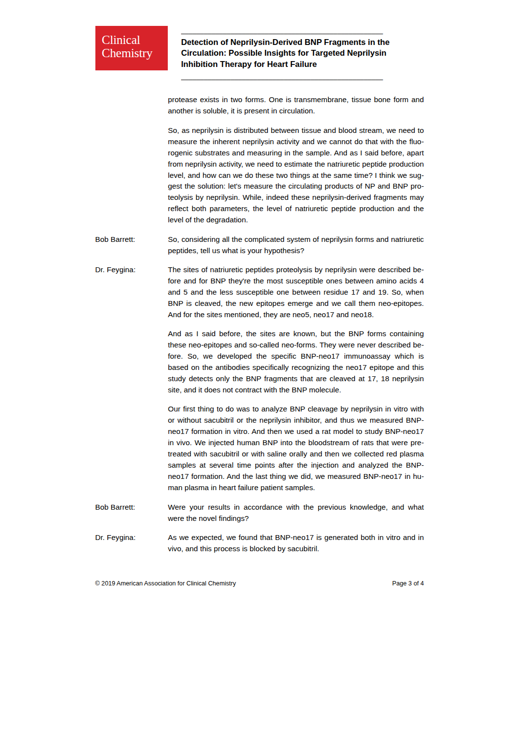Clinical Chemistry
_____________________________________________________
Detection of Neprilysin-Derived BNP Fragments in the Circulation: Possible Insights for Targeted Neprilysin Inhibition Therapy for Heart Failure
_____________________________________________________
protease exists in two forms. One is transmembrane, tissue bone form and another is soluble, it is present in circulation.
So, as neprilysin is distributed between tissue and blood stream, we need to measure the inherent neprilysin activity and we cannot do that with the fluorogenic substrates and measuring in the sample. And as I said before, apart from neprilysin activity, we need to estimate the natriuretic peptide production level, and how can we do these two things at the same time? I think we suggest the solution: let's measure the circulating products of NP and BNP proteolysis by neprilysin. While, indeed these neprilysin-derived fragments may reflect both parameters, the level of natriuretic peptide production and the level of the degradation.
Bob Barrett:
So, considering all the complicated system of neprilysin forms and natriuretic peptides, tell us what is your hypothesis?
Dr. Feygina:
The sites of natriuretic peptides proteolysis by neprilysin were described before and for BNP they're the most susceptible ones between amino acids 4 and 5 and the less susceptible one between residue 17 and 19. So, when BNP is cleaved, the new epitopes emerge and we call them neo-epitopes. And for the sites mentioned, they are neo5, neo17 and neo18.
And as I said before, the sites are known, but the BNP forms containing these neo-epitopes and so-called neo-forms. They were never described before. So, we developed the specific BNP-neo17 immunoassay which is based on the antibodies specifically recognizing the neo17 epitope and this study detects only the BNP fragments that are cleaved at 17, 18 neprilysin site, and it does not contract with the BNP molecule.
Our first thing to do was to analyze BNP cleavage by neprilysin in vitro with or without sacubitril or the neprilysin inhibitor, and thus we measured BNP-neo17 formation in vitro. And then we used a rat model to study BNP-neo17 in vivo. We injected human BNP into the bloodstream of rats that were pre-treated with sacubitril or with saline orally and then we collected red plasma samples at several time points after the injection and analyzed the BNP-neo17 formation. And the last thing we did, we measured BNP-neo17 in human plasma in heart failure patient samples.
Bob Barrett:
Were your results in accordance with the previous knowledge, and what were the novel findings?
Dr. Feygina:
As we expected, we found that BNP-neo17 is generated both in vitro and in vivo, and this process is blocked by sacubitril.
© 2019 American Association for Clinical Chemistry
Page 3 of 4